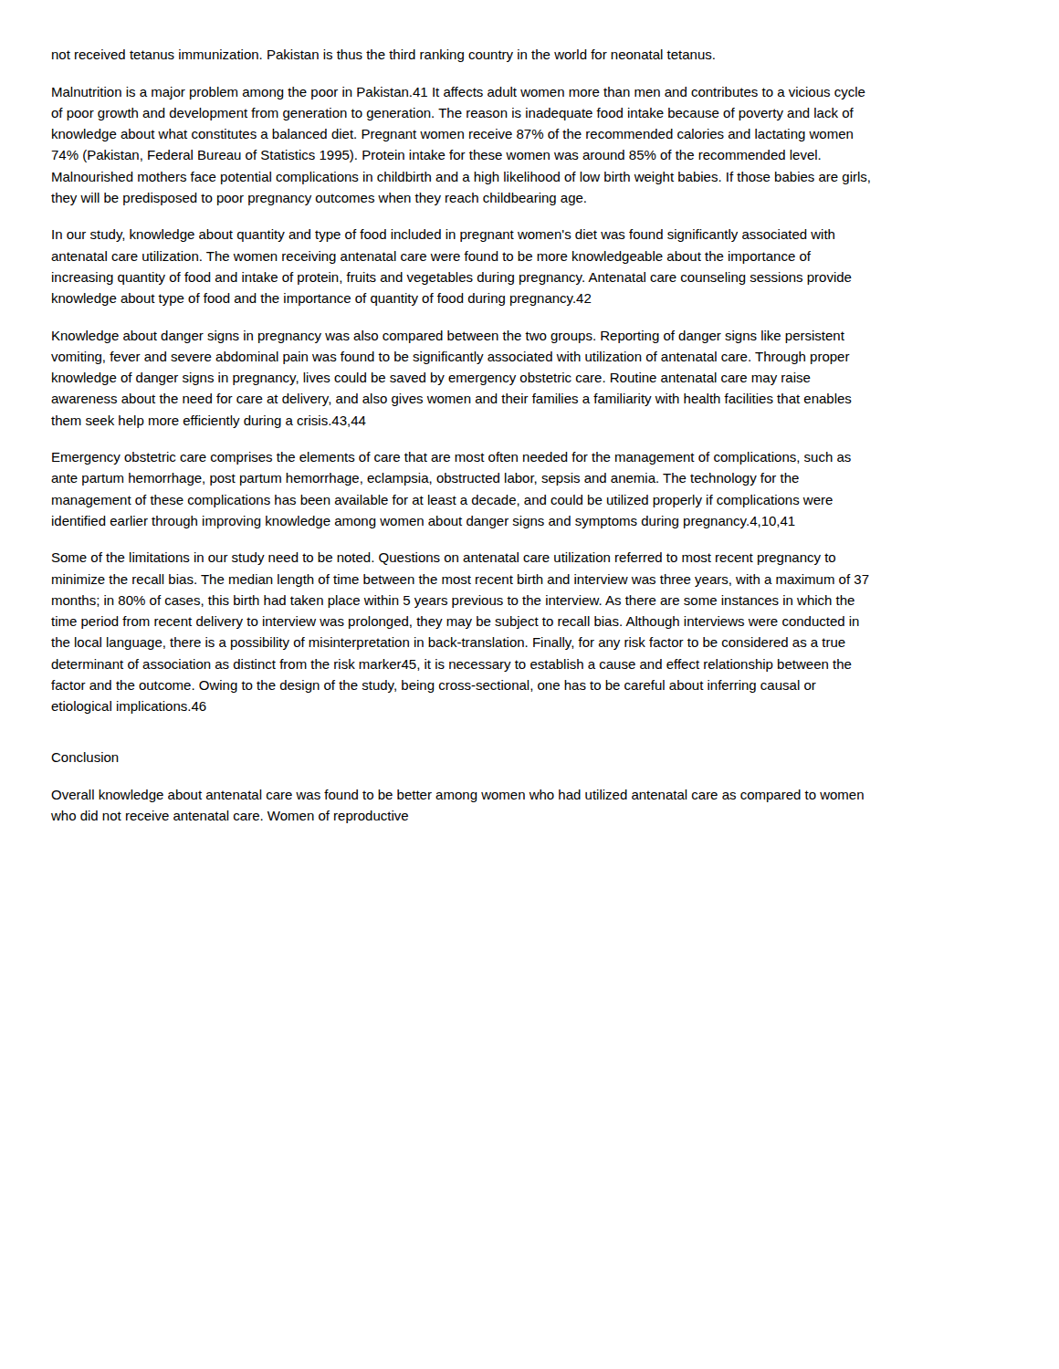not received tetanus immunization. Pakistan is thus the third ranking country in the world for neonatal tetanus.
Malnutrition is a major problem among the poor in Pakistan.41 It affects adult women more than men and contributes to a vicious cycle of poor growth and development from generation to generation. The reason is inadequate food intake because of poverty and lack of knowledge about what constitutes a balanced diet. Pregnant women receive 87% of the recommended calories and lactating women 74% (Pakistan, Federal Bureau of Statistics 1995). Protein intake for these women was around 85% of the recommended level. Malnourished mothers face potential complications in childbirth and a high likelihood of low birth weight babies. If those babies are girls, they will be predisposed to poor pregnancy outcomes when they reach childbearing age.
In our study, knowledge about quantity and type of food included in pregnant women's diet was found significantly associated with antenatal care utilization. The women receiving antenatal care were found to be more knowledgeable about the importance of increasing quantity of food and intake of protein, fruits and vegetables during pregnancy. Antenatal care counseling sessions provide knowledge about type of food and the importance of quantity of food during pregnancy.42
Knowledge about danger signs in pregnancy was also compared between the two groups. Reporting of danger signs like persistent vomiting, fever and severe abdominal pain was found to be significantly associated with utilization of antenatal care. Through proper knowledge of danger signs in pregnancy, lives could be saved by emergency obstetric care. Routine antenatal care may raise awareness about the need for care at delivery, and also gives women and their families a familiarity with health facilities that enables them seek help more efficiently during a crisis.43,44
Emergency obstetric care comprises the elements of care that are most often needed for the management of complications, such as ante partum hemorrhage, post partum hemorrhage, eclampsia, obstructed labor, sepsis and anemia. The technology for the management of these complications has been available for at least a decade, and could be utilized properly if complications were identified earlier through improving knowledge among women about danger signs and symptoms during pregnancy.4,10,41
Some of the limitations in our study need to be noted. Questions on antenatal care utilization referred to most recent pregnancy to minimize the recall bias. The median length of time between the most recent birth and interview was three years, with a maximum of 37 months; in 80% of cases, this birth had taken place within 5 years previous to the interview. As there are some instances in which the time period from recent delivery to interview was prolonged, they may be subject to recall bias. Although interviews were conducted in the local language, there is a possibility of misinterpretation in back-translation. Finally, for any risk factor to be considered as a true determinant of association as distinct from the risk marker45, it is necessary to establish a cause and effect relationship between the factor and the outcome. Owing to the design of the study, being cross-sectional, one has to be careful about inferring causal or etiological implications.46
Conclusion
Overall knowledge about antenatal care was found to be better among women who had utilized antenatal care as compared to women who did not receive antenatal care. Women of reproductive